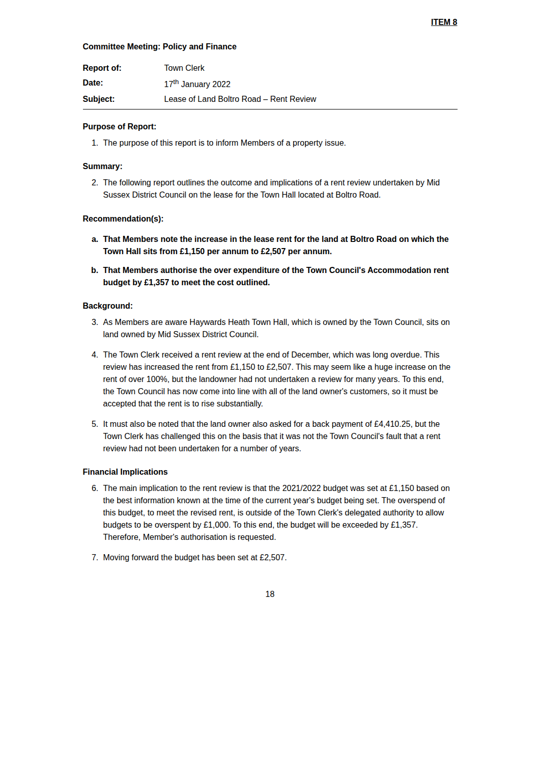ITEM 8
Committee Meeting: Policy and Finance
| Report of: | Town Clerk |
| Date: | 17 th January 2022 |
| Subject: | Lease of Land Boltro Road – Rent Review |
Purpose of Report:
The purpose of this report is to inform Members of a property issue.
Summary:
The following report outlines the outcome and implications of a rent review undertaken by Mid Sussex District Council on the lease for the Town Hall located at Boltro Road.
Recommendation(s):
That Members note the increase in the lease rent for the land at Boltro Road on which the Town Hall sits from £1,150 per annum to £2,507 per annum.
That Members authorise the over expenditure of the Town Council's Accommodation rent budget by £1,357 to meet the cost outlined.
Background:
As Members are aware Haywards Heath Town Hall, which is owned by the Town Council, sits on land owned by Mid Sussex District Council.
The Town Clerk received a rent review at the end of December, which was long overdue. This review has increased the rent from £1,150 to £2,507. This may seem like a huge increase on the rent of over 100%, but the landowner had not undertaken a review for many years. To this end, the Town Council has now come into line with all of the land owner's customers, so it must be accepted that the rent is to rise substantially.
It must also be noted that the land owner also asked for a back payment of £4,410.25, but the Town Clerk has challenged this on the basis that it was not the Town Council's fault that a rent review had not been undertaken for a number of years.
Financial Implications
The main implication to the rent review is that the 2021/2022 budget was set at £1,150 based on the best information known at the time of the current year's budget being set. The overspend of this budget, to meet the revised rent, is outside of the Town Clerk's delegated authority to allow budgets to be overspent by £1,000. To this end, the budget will be exceeded by £1,357. Therefore, Member's authorisation is requested.
Moving forward the budget has been set at £2,507.
18